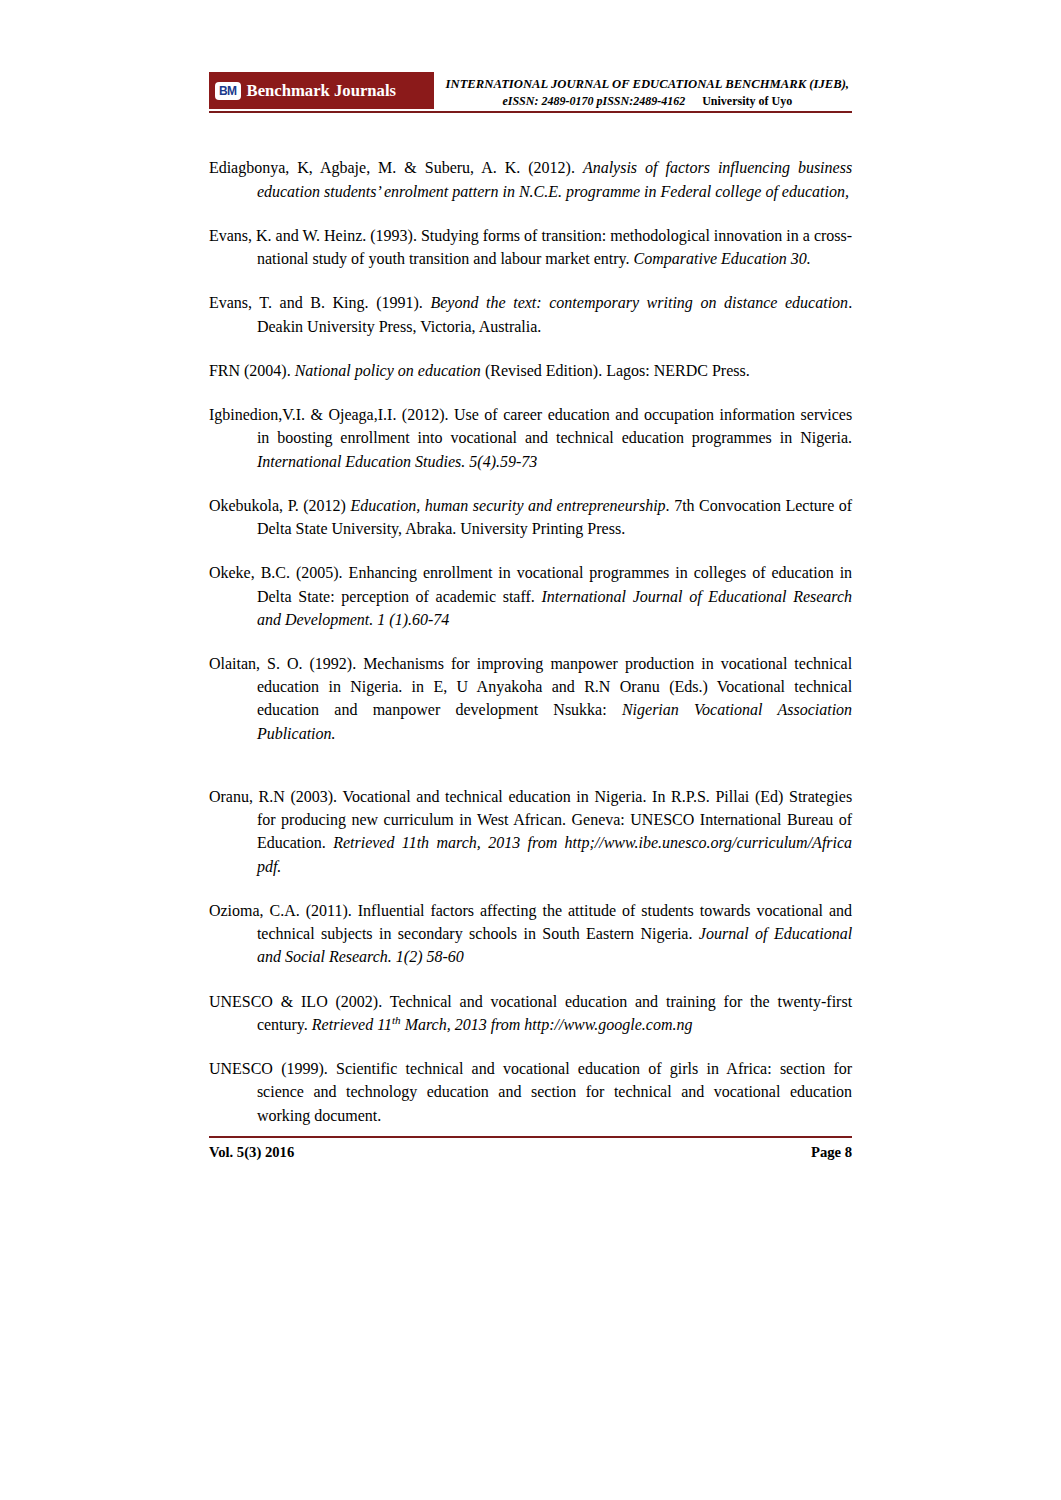BM Benchmark Journals
INTERNATIONAL JOURNAL OF EDUCATIONAL BENCHMARK (IJEB),
eISSN: 2489-0170 pISSN:2489-4162 University of Uyo
Ediagbonya, K, Agbaje, M. & Suberu, A. K. (2012). Analysis of factors influencing business education students’ enrolment pattern in N.C.E. programme in Federal college of education,
Evans, K. and W. Heinz. (1993). Studying forms of transition: methodological innovation in a cross-national study of youth transition and labour market entry. Comparative Education 30.
Evans, T. and B. King. (1991). Beyond the text: contemporary writing on distance education. Deakin University Press, Victoria, Australia.
FRN (2004). National policy on education (Revised Edition). Lagos: NERDC Press.
Igbinedion,V.I. & Ojeaga,I.I. (2012). Use of career education and occupation information services in boosting enrollment into vocational and technical education programmes in Nigeria. International Education Studies. 5(4).59-73
Okebukola, P. (2012) Education, human security and entrepreneurship. 7th Convocation Lecture of Delta State University, Abraka. University Printing Press.
Okeke, B.C. (2005). Enhancing enrollment in vocational programmes in colleges of education in Delta State: perception of academic staff. International Journal of Educational Research and Development. 1 (1).60-74
Olaitan, S. O. (1992). Mechanisms for improving manpower production in vocational technical education in Nigeria. in E, U Anyakoha and R.N Oranu (Eds.) Vocational technical education and manpower development Nsukka: Nigerian Vocational Association Publication.
Oranu, R.N (2003). Vocational and technical education in Nigeria. In R.P.S. Pillai (Ed) Strategies for producing new curriculum in West African. Geneva: UNESCO International Bureau of Education. Retrieved 11th march, 2013 from http;//www.ibe.unesco.org/curriculum/Africa pdf.
Ozioma, C.A. (2011). Influential factors affecting the attitude of students towards vocational and technical subjects in secondary schools in South Eastern Nigeria. Journal of Educational and Social Research. 1(2) 58-60
UNESCO & ILO (2002). Technical and vocational education and training for the twenty-first century. Retrieved 11th March, 2013 from http://www.google.com.ng
UNESCO (1999). Scientific technical and vocational education of girls in Africa: section for science and technology education and section for technical and vocational education working document.
Vol. 5(3) 2016 Page 8